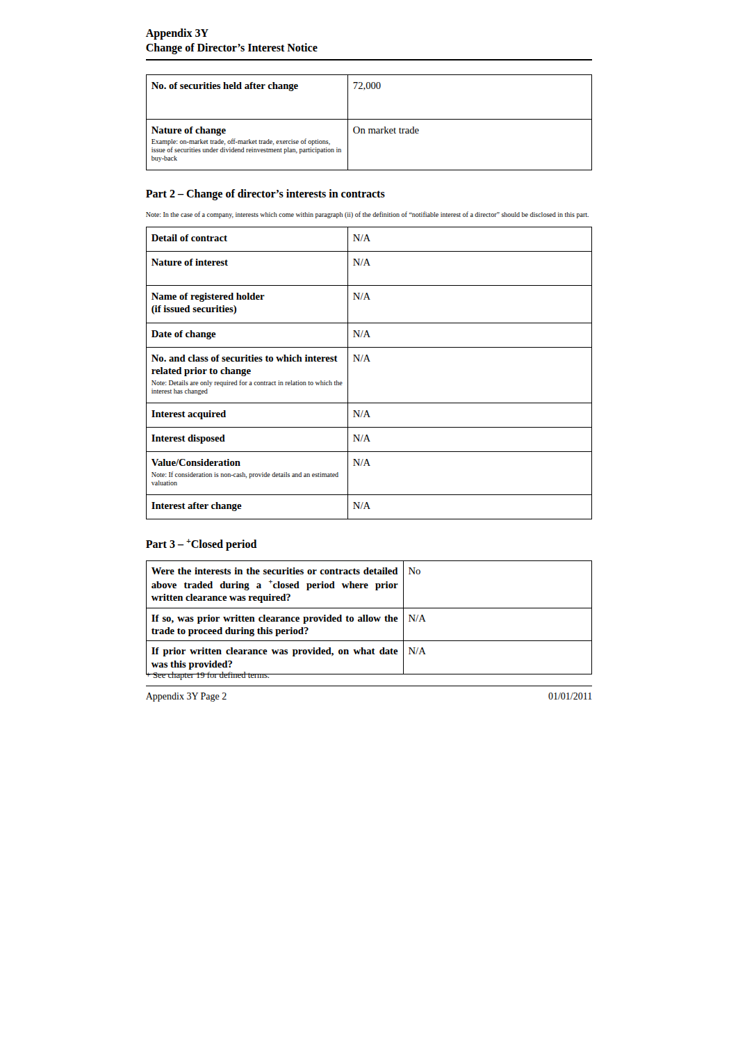Appendix 3Y Change of Director’s Interest Notice
| No. of securities held after change | 72,000 |
| Nature of change Example: on-market trade, off-market trade, exercise of options, issue of securities under dividend reinvestment plan, participation in buy-back | On market trade |
Part 2 – Change of director’s interests in contracts
Note: In the case of a company, interests which come within paragraph (ii) of the definition of “notifiable interest of a director” should be disclosed in this part.
| Detail of contract | N/A |
| Nature of interest | N/A |
| Name of registered holder (if issued securities) | N/A |
| Date of change | N/A |
| No. and class of securities to which interest related prior to change Note: Details are only required for a contract in relation to which the interest has changed | N/A |
| Interest acquired | N/A |
| Interest disposed | N/A |
| Value/Consideration Note: If consideration is non-cash, provide details and an estimated valuation | N/A |
| Interest after change | N/A |
Part 3 – +Closed period
| Were the interests in the securities or contracts detailed above traded during a + closed period where prior written clearance was required? | No |
| If so, was prior written clearance provided to allow the trade to proceed during this period? | N/A |
| If prior written clearance was provided, on what date was this provided? | N/A |
+ See chapter 19 for defined terms.
Appendix 3Y Page 2 01/01/2011